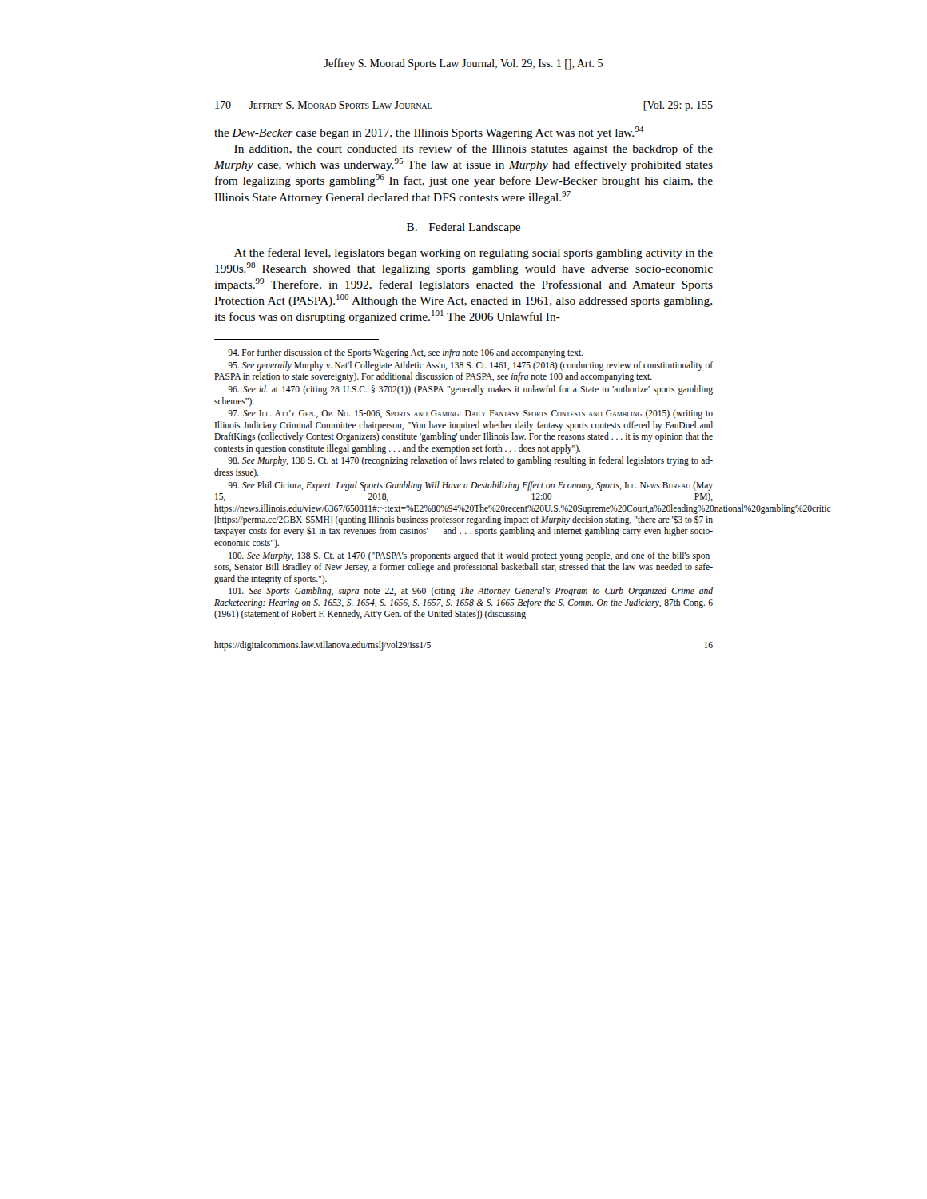Jeffrey S. Moorad Sports Law Journal, Vol. 29, Iss. 1 [], Art. 5
170 Jeffrey S. Moorad Sports Law Journal[Vol. 29: p. 155
the Dew-Becker case began in 2017, the Illinois Sports Wagering Act was not yet law.94
In addition, the court conducted its review of the Illinois statutes against the backdrop of the Murphy case, which was underway.95 The law at issue in Murphy had effectively prohibited states from legalizing sports gambling96 In fact, just one year before Dew-Becker brought his claim, the Illinois State Attorney General declared that DFS contests were illegal.97
B. Federal Landscape
At the federal level, legislators began working on regulating social sports gambling activity in the 1990s.98 Research showed that legalizing sports gambling would have adverse socio-economic impacts.99 Therefore, in 1992, federal legislators enacted the Professional and Amateur Sports Protection Act (PASPA).100 Although the Wire Act, enacted in 1961, also addressed sports gambling, its focus was on disrupting organized crime.101 The 2006 Unlawful In-
94. For further discussion of the Sports Wagering Act, see infra note 106 and accompanying text.
95. See generally Murphy v. Nat'l Collegiate Athletic Ass'n, 138 S. Ct. 1461, 1475 (2018) (conducting review of constitutionality of PASPA in relation to state sovereignty). For additional discussion of PASPA, see infra note 100 and accompanying text.
96. See id. at 1470 (citing 28 U.S.C. § 3702(1)) (PASPA "generally makes it unlawful for a State to 'authorize' sports gambling schemes").
97. See Ill. Att'y Gen., Op. No. 15-006, Sports and Gaming: Daily Fantasy Sports Contests and Gambling (2015) (writing to Illinois Judiciary Criminal Committee chairperson, "You have inquired whether daily fantasy sports contests offered by FanDuel and DraftKings (collectively Contest Organizers) constitute 'gambling' under Illinois law. For the reasons stated . . . it is my opinion that the contests in question constitute illegal gambling . . . and the exemption set forth . . . does not apply").
98. See Murphy, 138 S. Ct. at 1470 (recognizing relaxation of laws related to gambling resulting in federal legislators trying to address issue).
99. See Phil Ciciora, Expert: Legal Sports Gambling Will Have a Destabilizing Effect on Economy, Sports, Ill. News Bureau (May 15, 2018, 12:00 PM), https://news.illinois.edu/view/6367/650811#:~:text=%E2%80%94%20The%20recent%20U.S.%20Supreme%20Court,a%20leading%20national%20gambling%20critic [https://perma.cc/2GBX-S5MH] (quoting Illinois business professor regarding impact of Murphy decision stating, "there are '$3 to $7 in taxpayer costs for every $1 in tax revenues from casinos' — and . . . sports gambling and internet gambling carry even higher socio-economic costs").
100. See Murphy, 138 S. Ct. at 1470 ("PASPA's proponents argued that it would protect young people, and one of the bill's sponsors, Senator Bill Bradley of New Jersey, a former college and professional basketball star, stressed that the law was needed to safeguard the integrity of sports.").
101. See Sports Gambling, supra note 22, at 960 (citing The Attorney General's Program to Curb Organized Crime and Racketeering: Hearing on S. 1653, S. 1654, S. 1656, S. 1657, S. 1658 & S. 1665 Before the S. Comm. On the Judiciary, 87th Cong. 6 (1961) (statement of Robert F. Kennedy, Att'y Gen. of the United States)) (discussing
https://digitalcommons.law.villanova.edu/mslj/vol29/iss1/5 16